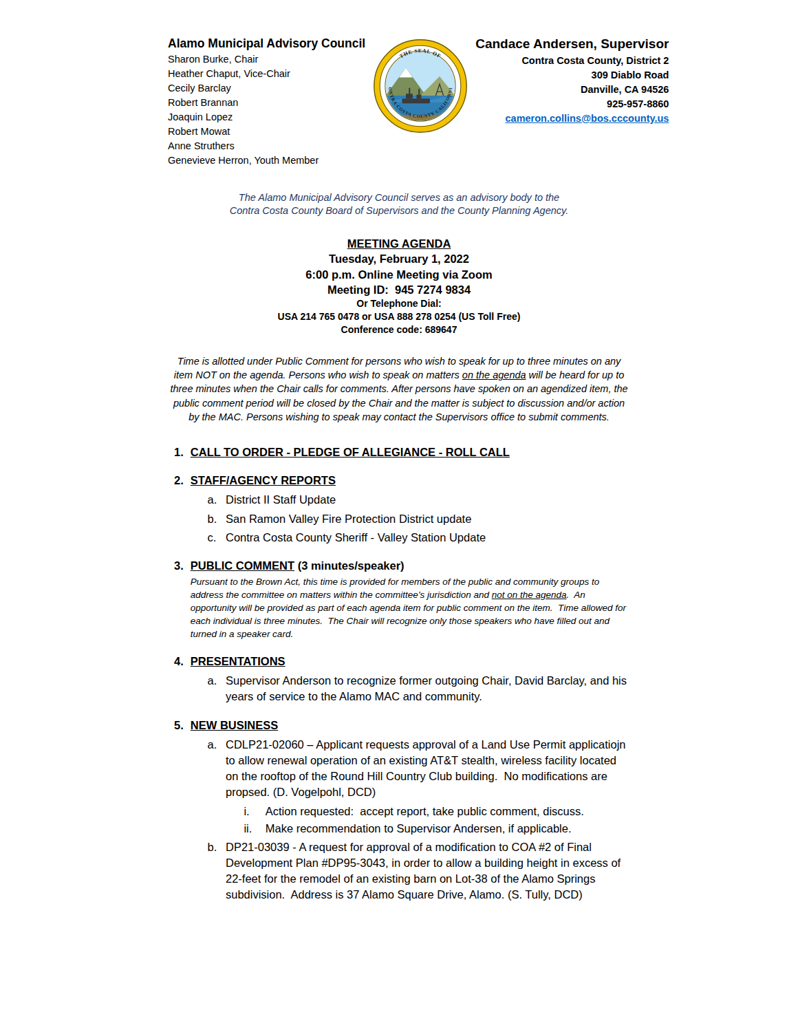Alamo Municipal Advisory Council
Sharon Burke, Chair
Heather Chaput, Vice-Chair
Cecily Barclay
Robert Brannan
Joaquin Lopez
Robert Mowat
Anne Struthers
Genevieve Herron, Youth Member
THE SEAL OF CONTRA COSTA COUNTY CALIFORNIA
Candace Andersen, Supervisor
Contra Costa County, District 2
309 Diablo Road
Danville, CA 94526
925-957-8860
cameron.collins@bos.cccounty.us
The Alamo Municipal Advisory Council serves as an advisory body to the
Contra Costa County Board of Supervisors and the County Planning Agency.
MEETING AGENDA
Tuesday, February 1, 2022
6:00 p.m. Online Meeting via Zoom
Meeting ID: 945 7274 9834
Or Telephone Dial:
USA 214 765 0478 or USA 888 278 0254 (US Toll Free)
Conference code: 689647
Time is allotted under Public Comment for persons who wish to speak for up to three minutes on any item NOT on the agenda. Persons who wish to speak on matters on the agenda will be heard for up to three minutes when the Chair calls for comments. After persons have spoken on an agendized item, the public comment period will be closed by the Chair and the matter is subject to discussion and/or action by the MAC. Persons wishing to speak may contact the Supervisors office to submit comments.
CALL TO ORDER - PLEDGE OF ALLEGIANCE - ROLL CALL
STAFF/AGENCY REPORTS
District II Staff Update
San Ramon Valley Fire Protection District update
Contra Costa County Sheriff - Valley Station Update
PUBLIC COMMENT (3 minutes/speaker)
Pursuant to the Brown Act, this time is provided for members of the public and community groups to address the committee on matters within the committee’s jurisdiction and not on the agenda. An opportunity will be provided as part of each agenda item for public comment on the item. Time allowed for each individual is three minutes. The Chair will recognize only those speakers who have filled out and turned in a speaker card.
PRESENTATIONS
Supervisor Anderson to recognize former outgoing Chair, David Barclay, and his years of service to the Alamo MAC and community.
NEW BUSINESS
CDLP21-02060 – Applicant requests approval of a Land Use Permit applicatiojn to allow renewal operation of an existing AT&T stealth, wireless facility located on the rooftop of the Round Hill Country Club building. No modifications are propsed. (D. Vogelpohl, DCD)
Action requested: accept report, take public comment, discuss.
Make recommendation to Supervisor Andersen, if applicable.
DP21-03039 - A request for approval of a modification to COA #2 of Final Development Plan #DP95-3043, in order to allow a building height in excess of 22-feet for the remodel of an existing barn on Lot-38 of the Alamo Springs subdivision. Address is 37 Alamo Square Drive, Alamo. (S. Tully, DCD)